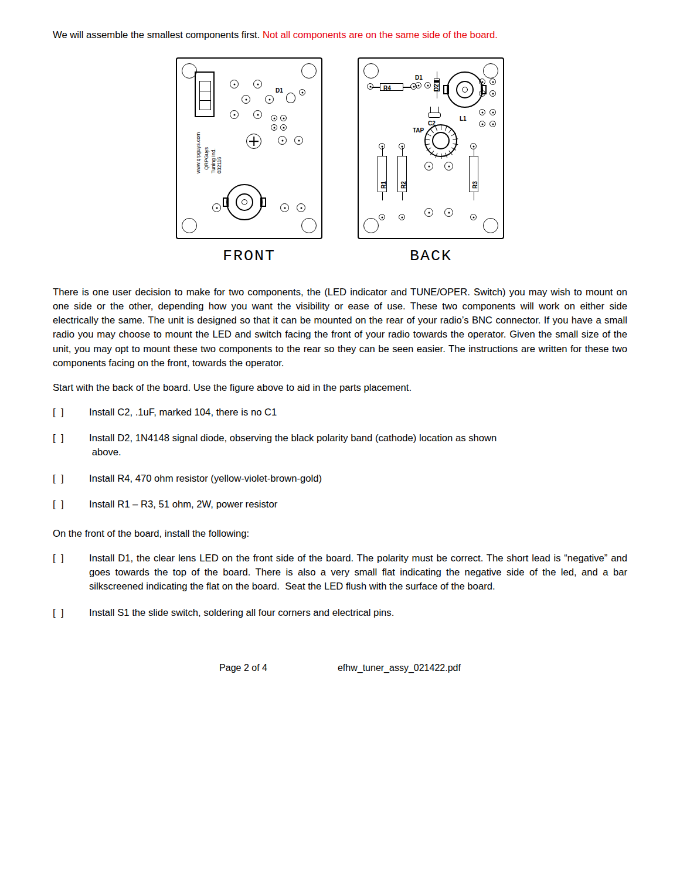We will assemble the smallest components first. Not all components are on the same side of the board.
D1
QRPGuys
Tuning Ind.
032116
www.qrpguys.com
FRONT
R4
D1
D2
C2
L1
TAP
R1
R2
R3
BACK
There is one user decision to make for two components, the (LED indicator and TUNE/OPER. Switch) you may wish to mount on one side or the other, depending how you want the visibility or ease of use. These two components will work on either side electrically the same. The unit is designed so that it can be mounted on the rear of your radio’s BNC connector. If you have a small radio you may choose to mount the LED and switch facing the front of your radio towards the operator. Given the small size of the unit, you may opt to mount these two components to the rear so they can be seen easier. The instructions are written for these two components facing on the front, towards the operator.
Start with the back of the board. Use the figure above to aid in the parts placement.
[ ] Install C2, .1uF, marked 104, there is no C1
[ ] Install D2, 1N4148 signal diode, observing the black polarity band (cathode) location as shown
above.
[ ] Install R4, 470 ohm resistor (yellow-violet-brown-gold)
[ ] Install R1 – R3, 51 ohm, 2W, power resistor
On the front of the board, install the following:
[ ] Install D1, the clear lens LED on the front side of the board. The polarity must be correct. The short lead is “negative” and goes towards the top of the board. There is also a very small flat indicating the negative side of the led, and a bar silkscreened indicating the flat on the board. Seat the LED flush with the surface of the board.
[ ] Install S1 the slide switch, soldering all four corners and electrical pins.
Page 2 of 4 efhw_tuner_assy_021422.pdf